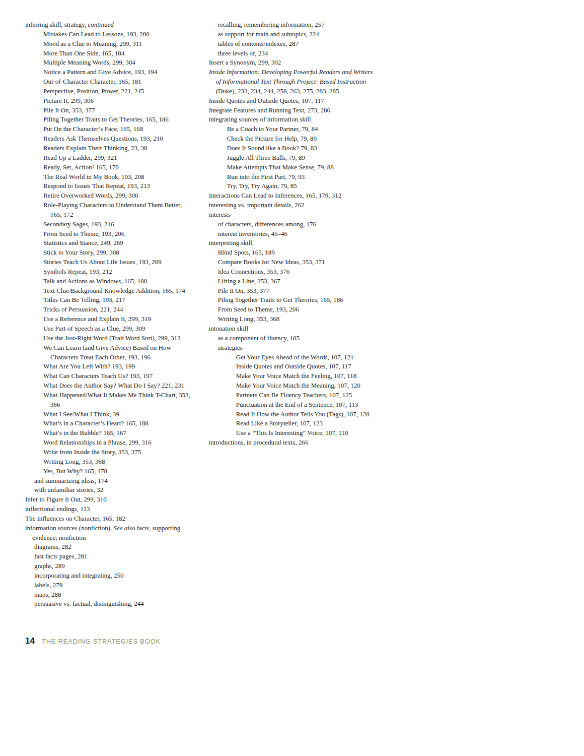inferring skill, strategy, continued
Mistakes Can Lead to Lessons, 193, 200
Mood as a Clue to Meaning, 299, 311
More Than One Side, 165, 184
Multiple Meaning Words, 299, 304
Notice a Pattern and Give Advice, 193, 194
Out-of-Character Character, 165, 181
Perspective, Position, Power, 221, 245
Picture It, 299, 306
Pile It On, 353, 377
Piling Together Traits to Get Theories, 165, 186
Put On the Character’s Face, 165, 168
Readers Ask Themselves Questions, 193, 210
Readers Explain Their Thinking, 23, 38
Read Up a Ladder, 299, 321
Ready, Set, Action! 165, 170
The Real World in My Book, 193, 208
Respond to Issues That Repeat, 193, 213
Retire Overworked Words, 299, 300
Role-Playing Characters to Understand Them Better, 165, 172
Secondary Sages, 193, 216
From Seed to Theme, 193, 206
Statistics and Stance, 249, 269
Stick to Your Story, 299, 308
Stories Teach Us About Life Issues, 193, 209
Symbols Repeat, 193, 212
Talk and Actions as Windows, 165, 180
Text Clue/Background Knowledge Addition, 165, 174
Titles Can Be Telling, 193, 217
Tricks of Persuasion, 221, 244
Use a Reference and Explain It, 299, 319
Use Part of Speech as a Clue, 299, 309
Use the Just-Right Word (Trait Word Sort), 299, 312
We Can Learn (and Give Advice) Based on How Characters Treat Each Other, 193, 196
What Are You Left With? 193, 199
What Can Characters Teach Us? 193, 197
What Does the Author Say? What Do I Say? 221, 231
What Happened/What It Makes Me Think T-Chart, 353, 366
What I See/What I Think, 39
What’s in a Character’s Heart? 165, 188
What’s in the Bubble? 165, 167
Word Relationships in a Phrase, 299, 316
Write from Inside the Story, 353, 375
Writing Long, 353, 368
Yes, But Why? 165, 178
and summarizing ideas, 174
with unfamiliar stories, 32
Infer to Figure It Out, 299, 310
inflectional endings, 113
The Influences on Character, 165, 182
information sources (nonfiction). See also facts, supporting evidence; nonfiction
diagrams, 282
fast facts pages, 281
graphs, 289
incorporating and integrating, 250
labels, 279
maps, 288
persuasive vs. factual, distinguishing, 244
recalling, remembering information, 257
as support for main and subtopics, 224
tables of contents/indexes, 287
three levels of, 234
Insert a Synonym, 299, 302
Inside Information: Developing Powerful Readers and Writers of Informational Text Through Project- Based Instruction (Duke), 233, 234, 244, 258, 263, 275, 283, 285
Inside Quotes and Outside Quotes, 107, 117
Integrate Features and Running Text, 273, 286
integrating sources of information skill
Be a Coach to Your Partner, 79, 84
Check the Picture for Help, 79, 80
Does It Sound like a Book? 79, 83
Juggle All Three Balls, 79, 89
Make Attempts That Make Sense, 79, 88
Run into the First Part, 79, 93
Try, Try, Try Again, 79, 85
Interactions Can Lead to Inferences, 165, 179, 312
interesting vs. important details, 262
interests
of characters, differences among, 176
interest inventories, 45–46
interpreting skill
Blind Spots, 165, 189
Compare Books for New Ideas, 353, 371
Idea Connections, 353, 376
Lifting a Line, 353, 367
Pile It On, 353, 377
Piling Together Traits to Get Theories, 165, 186
From Seed to Theme, 193, 206
Writing Long, 353, 368
intonation skill
as a component of fluency, 105
strategies
Get Your Eyes Ahead of the Words, 107, 121
Inside Quotes and Outside Quotes, 107, 117
Make Your Voice Match the Feeling, 107, 118
Make Your Voice Match the Meaning, 107, 120
Partners Can Be Fluency Teachers, 107, 125
Punctuation at the End of a Sentence, 107, 113
Read It How the Author Tells You (Tags), 107, 128
Read Like a Storyteller, 107, 123
Use a “This Is Interesting” Voice, 107, 110
introductions, in procedural texts, 266
14 The Reading Strategies Book